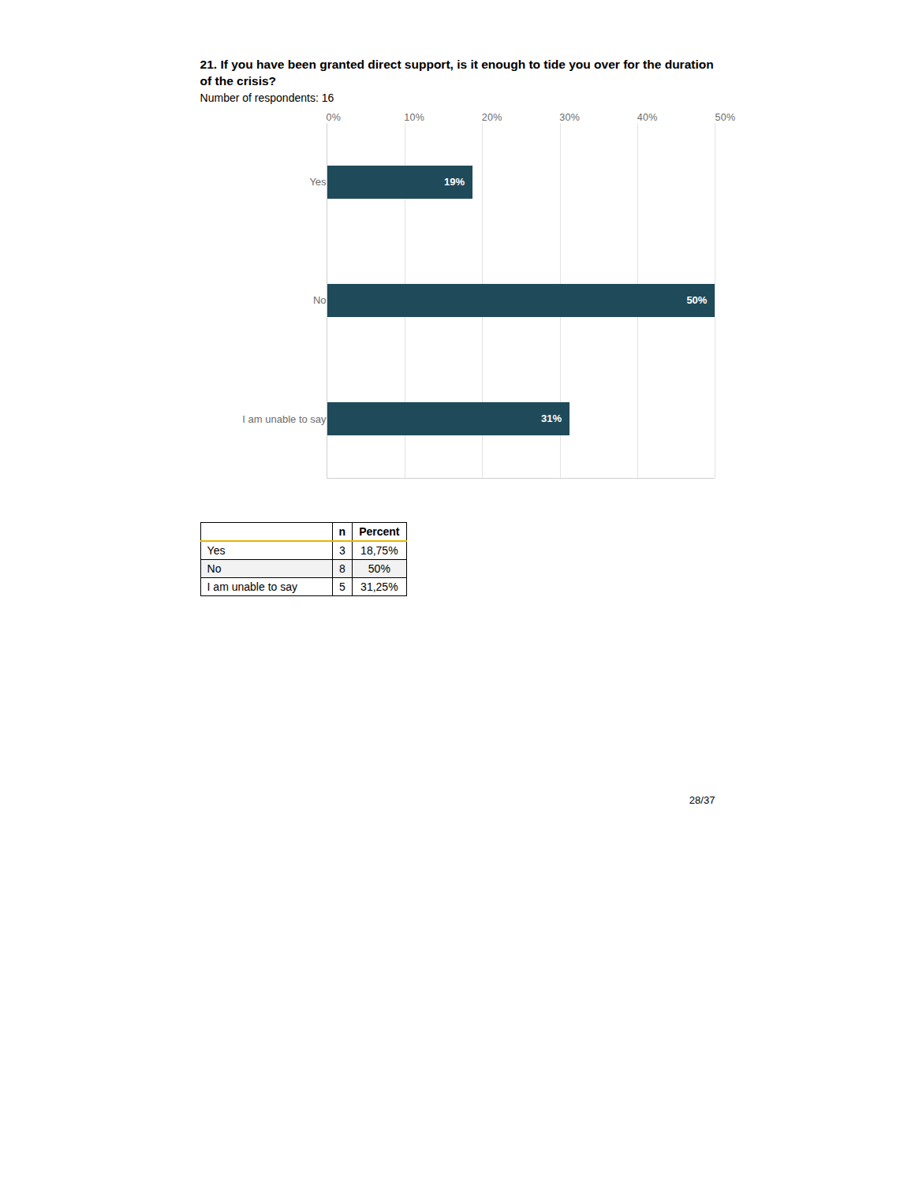21. If you have been granted direct support, is it enough to tide you over for the duration of the crisis?
Number of respondents: 16
| | / 0% / 10% / 20% / 30% / 40% / 50% / |
| Yes | 19% |
| No | 50% |
| I am unable to say | 31% |
| | n | Percent |
| --- | --- | --- |
| Yes | 3 | 18,75% |
| No | 8 | 50% |
| I am unable to say | 5 | 31,25% |
28/37